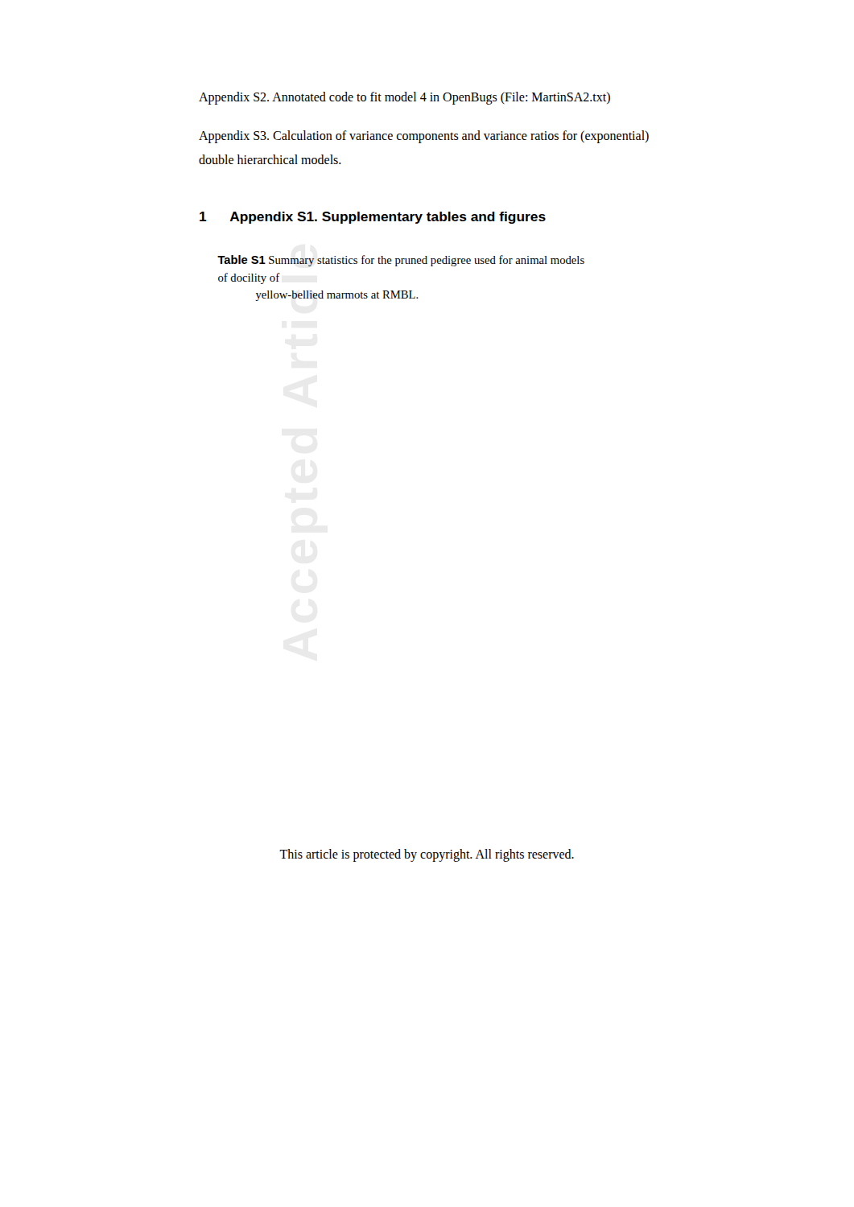Accepted Article
Appendix S2. Annotated code to fit model 4 in OpenBugs (File: MartinSA2.txt)
Appendix S3. Calculation of variance components and variance ratios for (exponential) double hierarchical models.
1 Appendix S1. Supplementary tables and figures
Table S1 Summary statistics for the pruned pedigree used for animal models of docility of yellow-bellied marmots at RMBL.
This article is protected by copyright. All rights reserved.